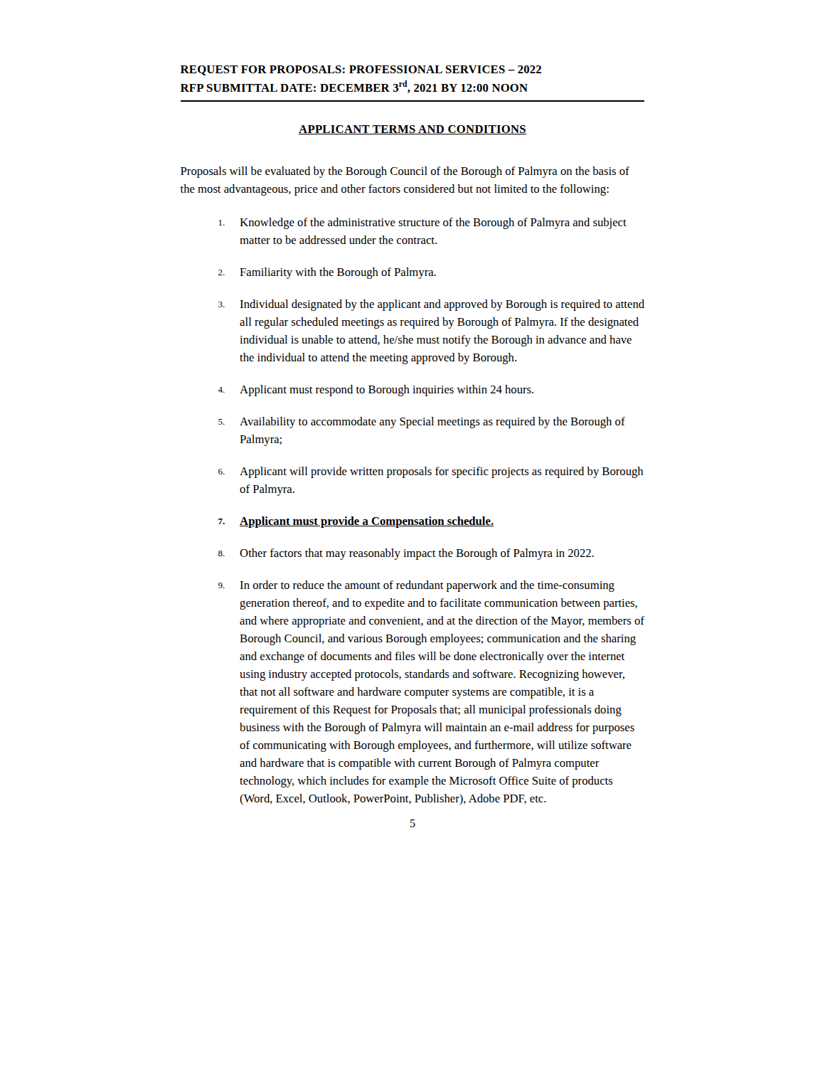REQUEST FOR PROPOSALS: PROFESSIONAL SERVICES – 2022
RFP SUBMITTAL DATE: DECEMBER 3rd, 2021 BY 12:00 NOON
APPLICANT TERMS AND CONDITIONS
Proposals will be evaluated by the Borough Council of the Borough of Palmyra on the basis of the most advantageous, price and other factors considered but not limited to the following:
Knowledge of the administrative structure of the Borough of Palmyra and subject matter to be addressed under the contract.
Familiarity with the Borough of Palmyra.
Individual designated by the applicant and approved by Borough is required to attend all regular scheduled meetings as required by Borough of Palmyra. If the designated individual is unable to attend, he/she must notify the Borough in advance and have the individual to attend the meeting approved by Borough.
Applicant must respond to Borough inquiries within 24 hours.
Availability to accommodate any Special meetings as required by the Borough of Palmyra;
Applicant will provide written proposals for specific projects as required by Borough of Palmyra.
Applicant must provide a Compensation schedule.
Other factors that may reasonably impact the Borough of Palmyra in 2022.
In order to reduce the amount of redundant paperwork and the time-consuming generation thereof, and to expedite and to facilitate communication between parties, and where appropriate and convenient, and at the direction of the Mayor, members of Borough Council, and various Borough employees; communication and the sharing and exchange of documents and files will be done electronically over the internet using industry accepted protocols, standards and software. Recognizing however, that not all software and hardware computer systems are compatible, it is a requirement of this Request for Proposals that; all municipal professionals doing business with the Borough of Palmyra will maintain an e-mail address for purposes of communicating with Borough employees, and furthermore, will utilize software and hardware that is compatible with current Borough of Palmyra computer technology, which includes for example the Microsoft Office Suite of products (Word, Excel, Outlook, PowerPoint, Publisher), Adobe PDF, etc.
5